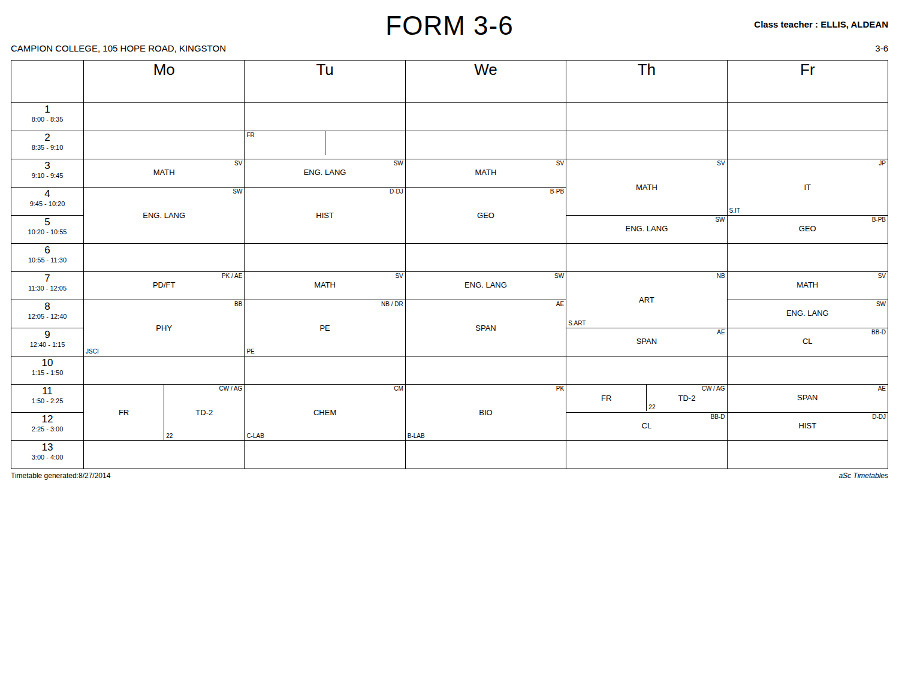FORM 3-6
Class teacher : ELLIS, ALDEAN
CAMPION COLLEGE, 105 HOPE ROAD, KINGSTON
3-6
| | Mo | Tu | We | Th | Fr |
| --- | --- | --- | --- | --- | --- |
| 1 8:00 - 8:35 | | | | | |
| 2 8:35 - 9:10 | | / FR / / | | | |
| 3 9:10 - 9:45 | SV MATH | SW ENG. LANG | SV MATH | SV MATH | JP IT S.IT |
| 4 9:45 - 10:20 | SW ENG. LANG | D-DJ HIST | B-PB GEO |
| 5 10:20 - 10:55 | SW ENG. LANG | B-PB GEO |
| 6 10:55 - 11:30 | | | | | |
| 7 11:30 - 12:05 | PK / AE PD/FT | SV MATH | SW ENG. LANG | NB ART S.ART | SV MATH |
| 8 12:05 - 12:40 | BB PHY JSCI | NB / DR PE PE | AE SPAN | SW ENG. LANG |
| 9 12:40 - 1:15 | AE SPAN | BB-D CL |
| 10 1:15 - 1:50 | | | | | |
| 11 1:50 - 2:25 | / FR / CW / AG TD-2 22 / | CM CHEM C-LAB | PK BIO B-LAB | / FR / CW / AG TD-2 22 / | AE SPAN |
| 12 2:25 - 3:00 | BB-D CL | D-DJ HIST |
| 13 3:00 - 4:00 | | | | | |
Timetable generated:8/27/2014
aSc Timetables